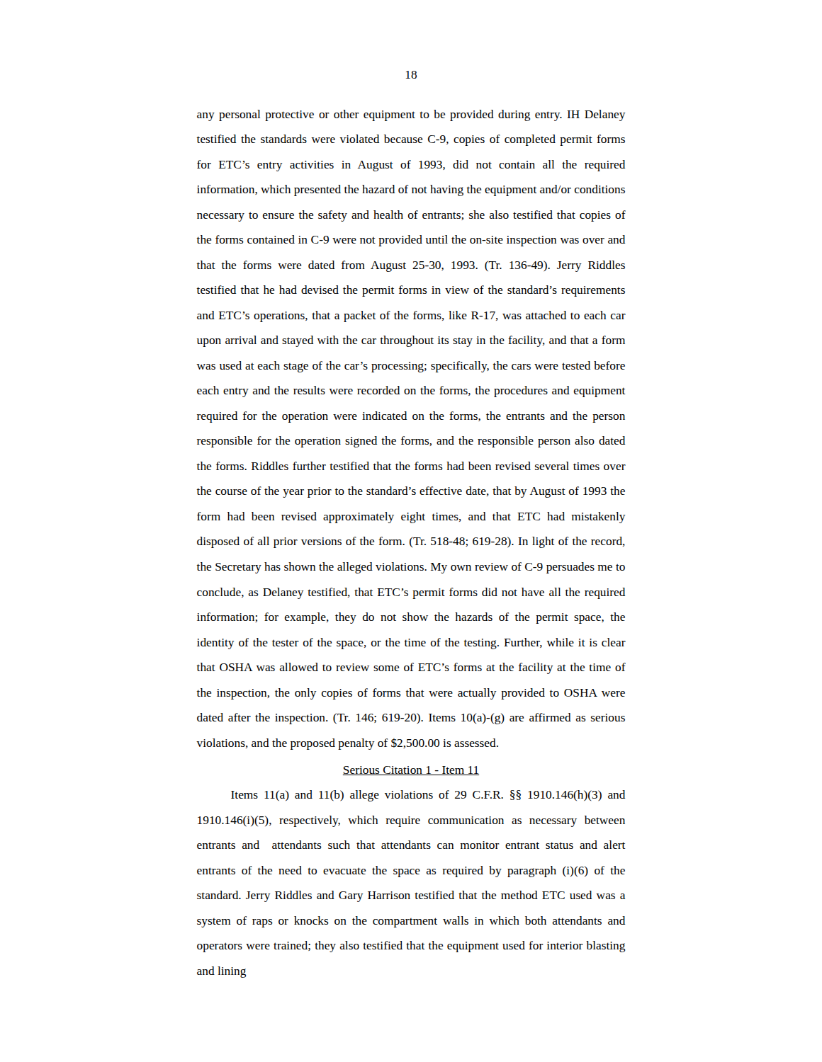18
any personal protective or other equipment to be provided during entry. IH Delaney testified the standards were violated because C-9, copies of completed permit forms for ETC’s entry activities in August of 1993, did not contain all the required information, which presented the hazard of not having the equipment and/or conditions necessary to ensure the safety and health of entrants; she also testified that copies of the forms contained in C-9 were not provided until the on-site inspection was over and that the forms were dated from August 25-30, 1993. (Tr. 136-49). Jerry Riddles testified that he had devised the permit forms in view of the standard’s requirements and ETC’s operations, that a packet of the forms, like R-17, was attached to each car upon arrival and stayed with the car throughout its stay in the facility, and that a form was used at each stage of the car’s processing; specifically, the cars were tested before each entry and the results were recorded on the forms, the procedures and equipment required for the operation were indicated on the forms, the entrants and the person responsible for the operation signed the forms, and the responsible person also dated the forms. Riddles further testified that the forms had been revised several times over the course of the year prior to the standard’s effective date, that by August of 1993 the form had been revised approximately eight times, and that ETC had mistakenly disposed of all prior versions of the form. (Tr. 518-48; 619-28). In light of the record, the Secretary has shown the alleged violations. My own review of C-9 persuades me to conclude, as Delaney testified, that ETC’s permit forms did not have all the required information; for example, they do not show the hazards of the permit space, the identity of the tester of the space, or the time of the testing. Further, while it is clear that OSHA was allowed to review some of ETC’s forms at the facility at the time of the inspection, the only copies of forms that were actually provided to OSHA were dated after the inspection. (Tr. 146; 619-20). Items 10(a)-(g) are affirmed as serious violations, and the proposed penalty of $2,500.00 is assessed.
Serious Citation 1 - Item 11
Items 11(a) and 11(b) allege violations of 29 C.F.R. §§ 1910.146(h)(3) and 1910.146(i)(5), respectively, which require communication as necessary between entrants and attendants such that attendants can monitor entrant status and alert entrants of the need to evacuate the space as required by paragraph (i)(6) of the standard. Jerry Riddles and Gary Harrison testified that the method ETC used was a system of raps or knocks on the compartment walls in which both attendants and operators were trained; they also testified that the equipment used for interior blasting and lining